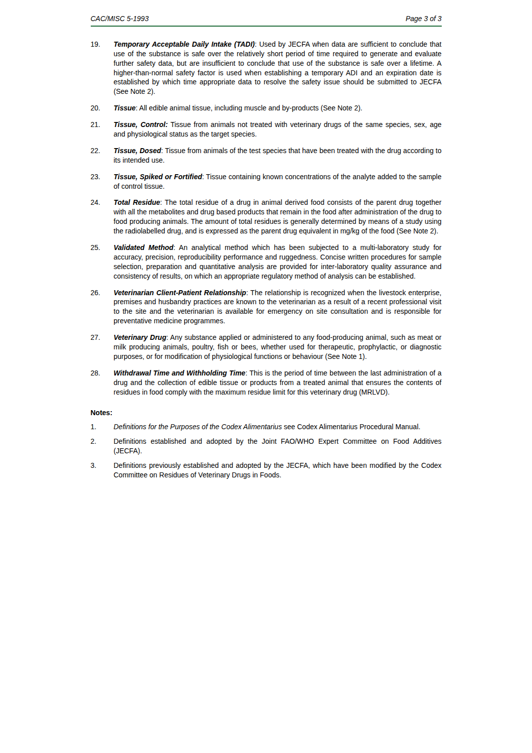CAC/MISC 5-1993
Page 3 of 3
Temporary Acceptable Daily Intake (TADI): Used by JECFA when data are sufficient to conclude that use of the substance is safe over the relatively short period of time required to generate and evaluate further safety data, but are insufficient to conclude that use of the substance is safe over a lifetime. A higher-than-normal safety factor is used when establishing a temporary ADI and an expiration date is established by which time appropriate data to resolve the safety issue should be submitted to JECFA (See Note 2).
Tissue: All edible animal tissue, including muscle and by-products (See Note 2).
Tissue, Control: Tissue from animals not treated with veterinary drugs of the same species, sex, age and physiological status as the target species.
Tissue, Dosed: Tissue from animals of the test species that have been treated with the drug according to its intended use.
Tissue, Spiked or Fortified: Tissue containing known concentrations of the analyte added to the sample of control tissue.
Total Residue: The total residue of a drug in animal derived food consists of the parent drug together with all the metabolites and drug based products that remain in the food after administration of the drug to food producing animals. The amount of total residues is generally determined by means of a study using the radiolabelled drug, and is expressed as the parent drug equivalent in mg/kg of the food (See Note 2).
Validated Method: An analytical method which has been subjected to a multi-laboratory study for accuracy, precision, reproducibility performance and ruggedness. Concise written procedures for sample selection, preparation and quantitative analysis are provided for inter-laboratory quality assurance and consistency of results, on which an appropriate regulatory method of analysis can be established.
Veterinarian Client-Patient Relationship: The relationship is recognized when the livestock enterprise, premises and husbandry practices are known to the veterinarian as a result of a recent professional visit to the site and the veterinarian is available for emergency on site consultation and is responsible for preventative medicine programmes.
Veterinary Drug: Any substance applied or administered to any food-producing animal, such as meat or milk producing animals, poultry, fish or bees, whether used for therapeutic, prophylactic, or diagnostic purposes, or for modification of physiological functions or behaviour (See Note 1).
Withdrawal Time and Withholding Time: This is the period of time between the last administration of a drug and the collection of edible tissue or products from a treated animal that ensures the contents of residues in food comply with the maximum residue limit for this veterinary drug (MRLVD).
Notes:
Definitions for the Purposes of the Codex Alimentarius see Codex Alimentarius Procedural Manual.
Definitions established and adopted by the Joint FAO/WHO Expert Committee on Food Additives (JECFA).
Definitions previously established and adopted by the JECFA, which have been modified by the Codex Committee on Residues of Veterinary Drugs in Foods.